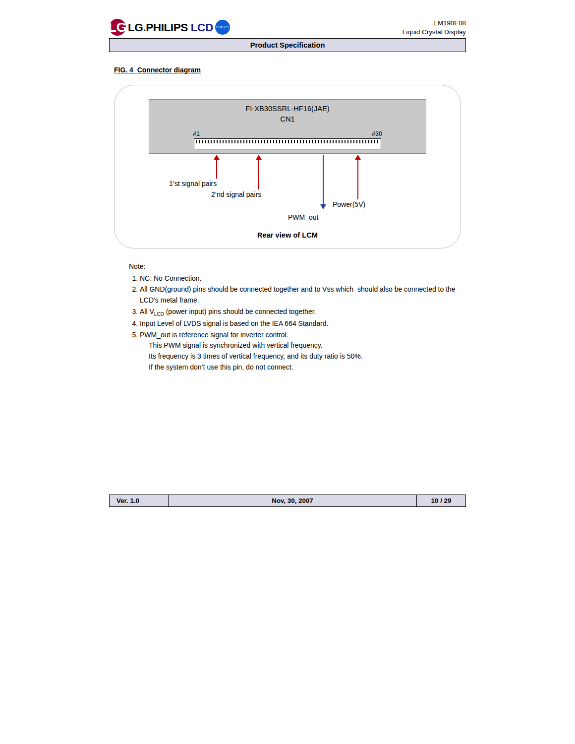LG
LG.PHILIPS LCD
PHILIPS
LM190E08
Liquid Crystal Display
Product Specification
FIG. 4 Connector diagram
FI-XB30SSRL-HF16(JAE)
CN1
#1
#30
1’st signal pairs
2’nd signal pairs
PWM_out
Power(5V)
Rear view of LCM
Note:
NC: No Connection.
All GND(ground) pins should be connected together and to Vss which should also be connected to the LCD’s metal frame.
All VLCD (power input) pins should be connected together.
Input Level of LVDS signal is based on the IEA 664 Standard.
PWM_out is reference signal for inverter control.
This PWM signal is synchronized with vertical frequency.
Its frequency is 3 times of vertical frequency, and its duty ratio is 50%.
If the system don’t use this pin, do not connect.
Ver. 1.0
Nov, 30, 2007
10 / 29